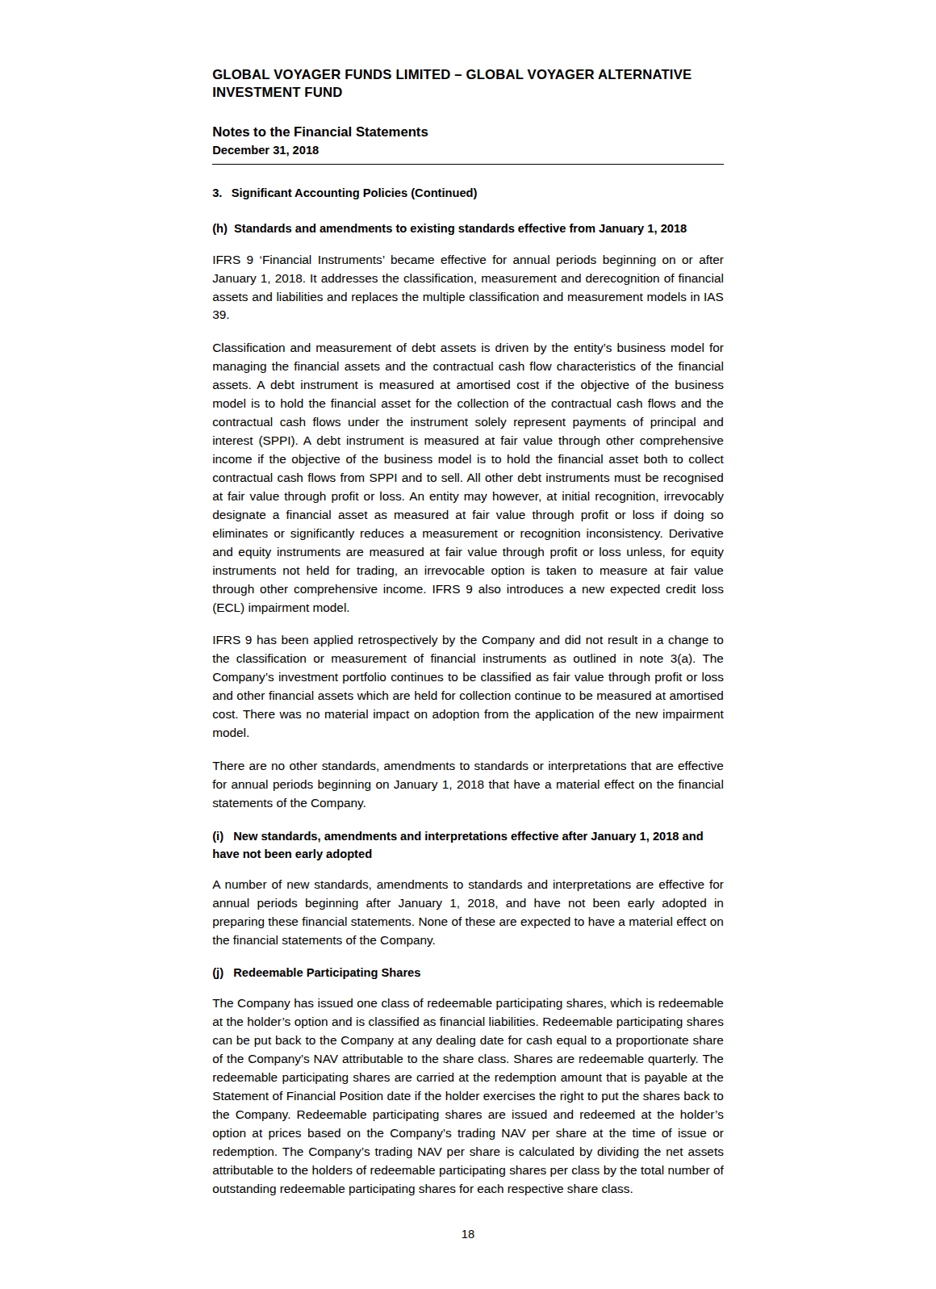GLOBAL VOYAGER FUNDS LIMITED – GLOBAL VOYAGER ALTERNATIVE
INVESTMENT FUND
Notes to the Financial Statements
December 31, 2018
3. Significant Accounting Policies (Continued)
(h) Standards and amendments to existing standards effective from January 1, 2018
IFRS 9 ‘Financial Instruments’ became effective for annual periods beginning on or after January 1, 2018. It addresses the classification, measurement and derecognition of financial assets and liabilities and replaces the multiple classification and measurement models in IAS 39.
Classification and measurement of debt assets is driven by the entity’s business model for managing the financial assets and the contractual cash flow characteristics of the financial assets. A debt instrument is measured at amortised cost if the objective of the business model is to hold the financial asset for the collection of the contractual cash flows and the contractual cash flows under the instrument solely represent payments of principal and interest (SPPI). A debt instrument is measured at fair value through other comprehensive income if the objective of the business model is to hold the financial asset both to collect contractual cash flows from SPPI and to sell. All other debt instruments must be recognised at fair value through profit or loss. An entity may however, at initial recognition, irrevocably designate a financial asset as measured at fair value through profit or loss if doing so eliminates or significantly reduces a measurement or recognition inconsistency. Derivative and equity instruments are measured at fair value through profit or loss unless, for equity instruments not held for trading, an irrevocable option is taken to measure at fair value through other comprehensive income. IFRS 9 also introduces a new expected credit loss (ECL) impairment model.
IFRS 9 has been applied retrospectively by the Company and did not result in a change to the classification or measurement of financial instruments as outlined in note 3(a). The Company’s investment portfolio continues to be classified as fair value through profit or loss and other financial assets which are held for collection continue to be measured at amortised cost. There was no material impact on adoption from the application of the new impairment model.
There are no other standards, amendments to standards or interpretations that are effective for annual periods beginning on January 1, 2018 that have a material effect on the financial statements of the Company.
(i) New standards, amendments and interpretations effective after January 1, 2018 and have not been early adopted
A number of new standards, amendments to standards and interpretations are effective for annual periods beginning after January 1, 2018, and have not been early adopted in preparing these financial statements. None of these are expected to have a material effect on the financial statements of the Company.
(j) Redeemable Participating Shares
The Company has issued one class of redeemable participating shares, which is redeemable at the holder’s option and is classified as financial liabilities. Redeemable participating shares can be put back to the Company at any dealing date for cash equal to a proportionate share of the Company’s NAV attributable to the share class. Shares are redeemable quarterly. The redeemable participating shares are carried at the redemption amount that is payable at the Statement of Financial Position date if the holder exercises the right to put the shares back to the Company. Redeemable participating shares are issued and redeemed at the holder’s option at prices based on the Company’s trading NAV per share at the time of issue or redemption. The Company’s trading NAV per share is calculated by dividing the net assets attributable to the holders of redeemable participating shares per class by the total number of outstanding redeemable participating shares for each respective share class.
18